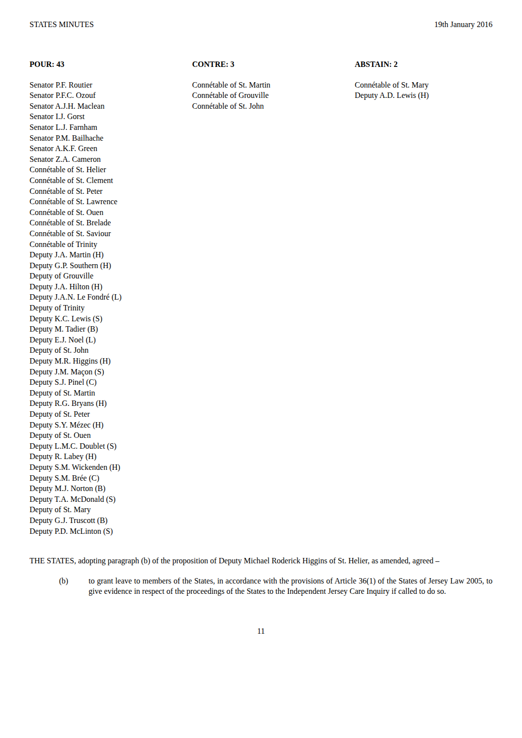STATES MINUTES 19th January 2016
POUR: 43
Senator P.F. Routier
Senator P.F.C. Ozouf
Senator A.J.H. Maclean
Senator I.J. Gorst
Senator L.J. Farnham
Senator P.M. Bailhache
Senator A.K.F. Green
Senator Z.A. Cameron
Connétable of St. Helier
Connétable of St. Clement
Connétable of St. Peter
Connétable of St. Lawrence
Connétable of St. Ouen
Connétable of St. Brelade
Connétable of St. Saviour
Connétable of Trinity
Deputy J.A. Martin (H)
Deputy G.P. Southern (H)
Deputy of Grouville
Deputy J.A. Hilton (H)
Deputy J.A.N. Le Fondré (L)
Deputy of Trinity
Deputy K.C. Lewis (S)
Deputy M. Tadier (B)
Deputy E.J. Noel (L)
Deputy of St. John
Deputy M.R. Higgins (H)
Deputy J.M. Maçon (S)
Deputy S.J. Pinel (C)
Deputy of St. Martin
Deputy R.G. Bryans (H)
Deputy of St. Peter
Deputy S.Y. Mézec (H)
Deputy of St. Ouen
Deputy L.M.C. Doublet (S)
Deputy R. Labey (H)
Deputy S.M. Wickenden (H)
Deputy S.M. Brée (C)
Deputy M.J. Norton (B)
Deputy T.A. McDonald (S)
Deputy of St. Mary
Deputy G.J. Truscott (B)
Deputy P.D. McLinton (S)
CONTRE: 3
Connétable of St. Martin
Connétable of Grouville
Connétable of St. John
ABSTAIN: 2
Connétable of St. Mary
Deputy A.D. Lewis (H)
THE STATES, adopting paragraph (b) of the proposition of Deputy Michael Roderick Higgins of St. Helier, as amended, agreed –
(b)
to grant leave to members of the States, in accordance with the provisions of Article 36(1) of the States of Jersey Law 2005, to give evidence in respect of the proceedings of the States to the Independent Jersey Care Inquiry if called to do so.
11